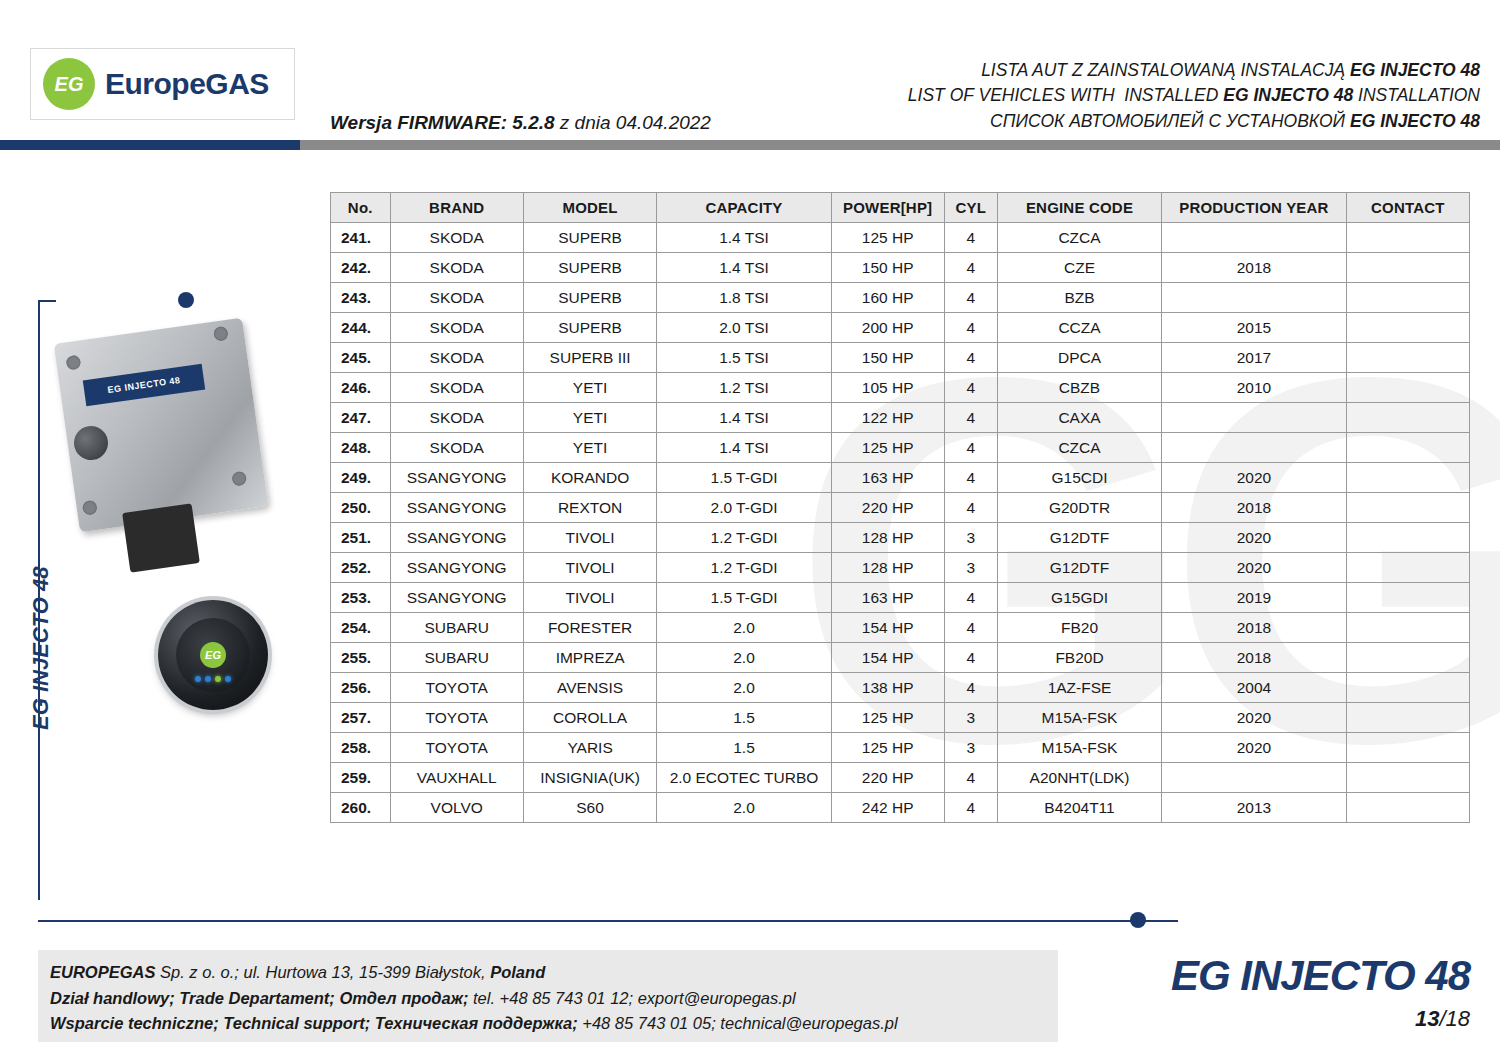GG
EG
EuropeGAS
Wersja FIRMWARE: 5.2.8 z dnia 04.04.2022
LISTA AUT Z ZAINSTALOWANĄ INSTALACJĄ EG INJECTO 48
LIST OF VEHICLES WITH INSTALLED EG INJECTO 48 INSTALLATION
СПИСОК АВТОМОБИЛЕЙ С УСТАНОВКОЙ EG INJECTO 48
EG INJECTO 48
EG
EG INJECTO 48
| No. | BRAND | MODEL | CAPACITY | POWER[HP] | CYL | ENGINE CODE | PRODUCTION YEAR | CONTACT |
| --- | --- | --- | --- | --- | --- | --- | --- | --- |
| 241. | SKODA | SUPERB | 1.4 TSI | 125 HP | 4 | CZCA | | |
| 242. | SKODA | SUPERB | 1.4 TSI | 150 HP | 4 | CZE | 2018 | |
| 243. | SKODA | SUPERB | 1.8 TSI | 160 HP | 4 | BZB | | |
| 244. | SKODA | SUPERB | 2.0 TSI | 200 HP | 4 | CCZA | 2015 | |
| 245. | SKODA | SUPERB III | 1.5 TSI | 150 HP | 4 | DPCA | 2017 | |
| 246. | SKODA | YETI | 1.2 TSI | 105 HP | 4 | CBZB | 2010 | |
| 247. | SKODA | YETI | 1.4 TSI | 122 HP | 4 | CAXA | | |
| 248. | SKODA | YETI | 1.4 TSI | 125 HP | 4 | CZCA | | |
| 249. | SSANGYONG | KORANDO | 1.5 T-GDI | 163 HP | 4 | G15CDI | 2020 | |
| 250. | SSANGYONG | REXTON | 2.0 T-GDI | 220 HP | 4 | G20DTR | 2018 | |
| 251. | SSANGYONG | TIVOLI | 1.2 T-GDI | 128 HP | 3 | G12DTF | 2020 | |
| 252. | SSANGYONG | TIVOLI | 1.2 T-GDI | 128 HP | 3 | G12DTF | 2020 | |
| 253. | SSANGYONG | TIVOLI | 1.5 T-GDI | 163 HP | 4 | G15GDI | 2019 | |
| 254. | SUBARU | FORESTER | 2.0 | 154 HP | 4 | FB20 | 2018 | |
| 255. | SUBARU | IMPREZA | 2.0 | 154 HP | 4 | FB20D | 2018 | |
| 256. | TOYOTA | AVENSIS | 2.0 | 138 HP | 4 | 1AZ-FSE | 2004 | |
| 257. | TOYOTA | COROLLA | 1.5 | 125 HP | 3 | M15A-FSK | 2020 | |
| 258. | TOYOTA | YARIS | 1.5 | 125 HP | 3 | M15A-FSK | 2020 | |
| 259. | VAUXHALL | INSIGNIA(UK) | 2.0 ECOTEC TURBO | 220 HP | 4 | A20NHT(LDK) | | |
| 260. | VOLVO | S60 | 2.0 | 242 HP | 4 | B4204T11 | 2013 | |
EUROPEGAS Sp. z o. o.; ul. Hurtowa 13, 15-399 Białystok, Poland
Dział handlowy; Trade Departament; Отдел продаж; tel. +48 85 743 01 12; export@europegas.pl
Wsparcie techniczne; Technical support; Техническая поддержка; +48 85 743 01 05; technical@europegas.pl
EG INJECTO 48
13/18